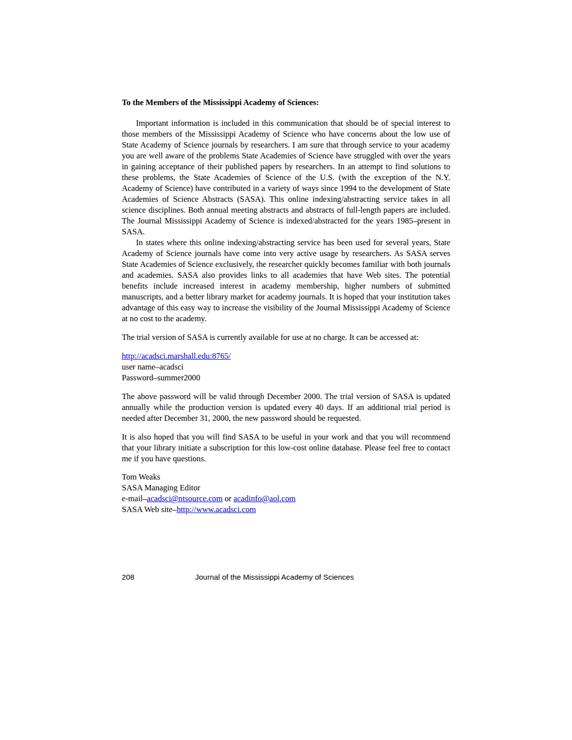To the Members of the Mississippi Academy of Sciences:
Important information is included in this communication that should be of special interest to those members of the Mississippi Academy of Science who have concerns about the low use of State Academy of Science journals by researchers. I am sure that through service to your academy you are well aware of the problems State Academies of Science have struggled with over the years in gaining acceptance of their published papers by researchers. In an attempt to find solutions to these problems, the State Academies of Science of the U.S. (with the exception of the N.Y. Academy of Science) have contributed in a variety of ways since 1994 to the development of State Academies of Science Abstracts (SASA). This online indexing/abstracting service takes in all science disciplines. Both annual meeting abstracts and abstracts of full-length papers are included. The Journal Mississippi Academy of Science is indexed/abstracted for the years 1985–present in SASA.
In states where this online indexing/abstracting service has been used for several years, State Academy of Science journals have come into very active usage by researchers. As SASA serves State Academies of Science exclusively, the researcher quickly becomes familiar with both journals and academies. SASA also provides links to all academies that have Web sites. The potential benefits include increased interest in academy membership, higher numbers of submitted manuscripts, and a better library market for academy journals. It is hoped that your institution takes advantage of this easy way to increase the visibility of the Journal Mississippi Academy of Science at no cost to the academy.
The trial version of SASA is currently available for use at no charge. It can be accessed at:
http://acadsci.marshall.edu:8765/
user name–acadsci
Password–summer2000
The above password will be valid through December 2000. The trial version of SASA is updated annually while the production version is updated every 40 days. If an additional trial period is needed after December 31, 2000, the new password should be requested.
It is also hoped that you will find SASA to be useful in your work and that you will recommend that your library initiate a subscription for this low-cost online database. Please feel free to contact me if you have questions.
Tom Weaks
SASA Managing Editor
e-mail–acadsci@ntsource.com or acadinfo@aol.com
SASA Web site–http://www.acadsci.com
208
Journal of the Mississippi Academy of Sciences